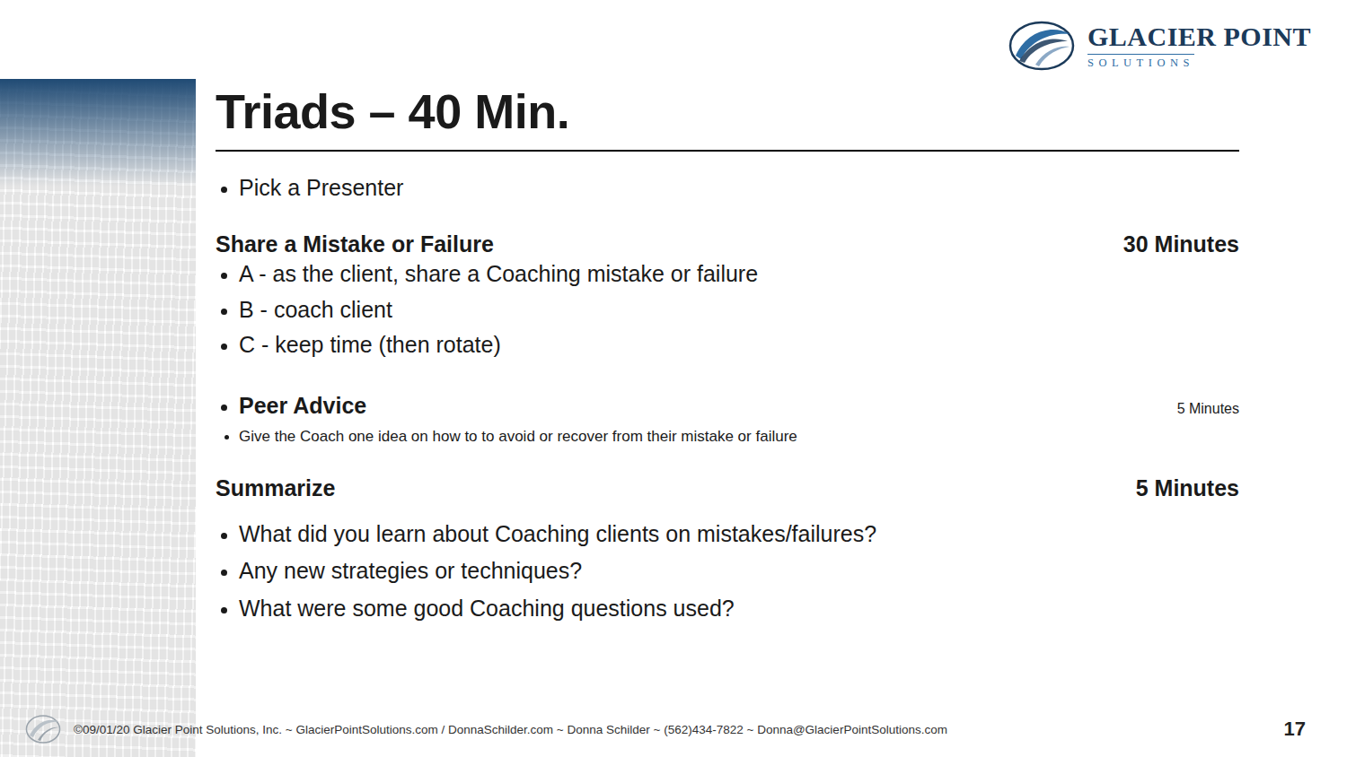GLACIER POINT
Solutions
Triads – 40 Min.
Pick a Presenter
Share a Mistake or Failure 30 Minutes
A - as the client, share a Coaching mistake or failure
B - coach client
C - keep time (then rotate)
Peer Advice
5 Minutes
Give the Coach one idea on how to to avoid or recover from their mistake or failure
Summarize 5 Minutes
What did you learn about Coaching clients on mistakes/failures?
Any new strategies or techniques?
What were some good Coaching questions used?
©09/01/20 Glacier Point Solutions, Inc. ~ GlacierPointSolutions.com / DonnaSchilder.com ~ Donna Schilder ~ (562)434-7822 ~ Donna@GlacierPointSolutions.com
17